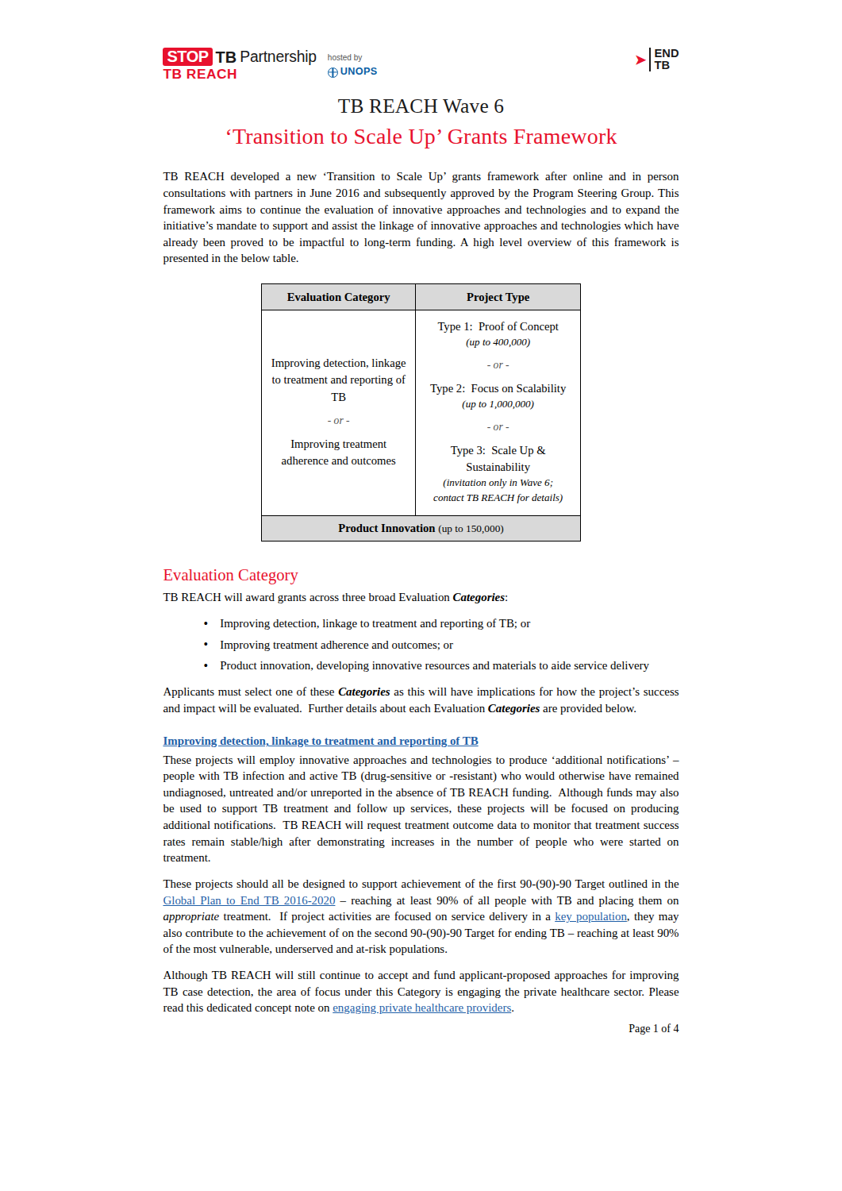STOP TB Partnership
TB REACH
hosted by
UNOPS
➤ END
TB
TB REACH Wave 6 ‘Transition to Scale Up’ Grants Framework
TB REACH developed a new ‘Transition to Scale Up’ grants framework after online and in person consultations with partners in June 2016 and subsequently approved by the Program Steering Group. This framework aims to continue the evaluation of innovative approaches and technologies and to expand the initiative’s mandate to support and assist the linkage of innovative approaches and technologies which have already been proved to be impactful to long-term funding. A high level overview of this framework is presented in the below table.
| Evaluation Category | Project Type |
| --- | --- |
| Improving detection, linkage to treatment and reporting of TB - or - Improving treatment adherence and outcomes | Type 1: Proof of Concept (up to 400,000) - or - Type 2: Focus on Scalability (up to 1,000,000) - or - Type 3: Scale Up & Sustainability (invitation only in Wave 6; contact TB REACH for details) |
| Product Innovation (up to 150,000) |
Evaluation Category
TB REACH will award grants across three broad Evaluation Categories:
Improving detection, linkage to treatment and reporting of TB; or
Improving treatment adherence and outcomes; or
Product innovation, developing innovative resources and materials to aide service delivery
Applicants must select one of these Categories as this will have implications for how the project’s success and impact will be evaluated. Further details about each Evaluation Categories are provided below.
Improving detection, linkage to treatment and reporting of TB
These projects will employ innovative approaches and technologies to produce ‘additional notifications’ – people with TB infection and active TB (drug-sensitive or -resistant) who would otherwise have remained undiagnosed, untreated and/or unreported in the absence of TB REACH funding. Although funds may also be used to support TB treatment and follow up services, these projects will be focused on producing additional notifications. TB REACH will request treatment outcome data to monitor that treatment success rates remain stable/high after demonstrating increases in the number of people who were started on treatment.
These projects should all be designed to support achievement of the first 90-(90)-90 Target outlined in the Global Plan to End TB 2016-2020 – reaching at least 90% of all people with TB and placing them on appropriate treatment. If project activities are focused on service delivery in a key population, they may also contribute to the achievement of on the second 90-(90)-90 Target for ending TB – reaching at least 90% of the most vulnerable, underserved and at-risk populations.
Although TB REACH will still continue to accept and fund applicant-proposed approaches for improving TB case detection, the area of focus under this Category is engaging the private healthcare sector. Please read this dedicated concept note on engaging private healthcare providers.
Page 1 of 4